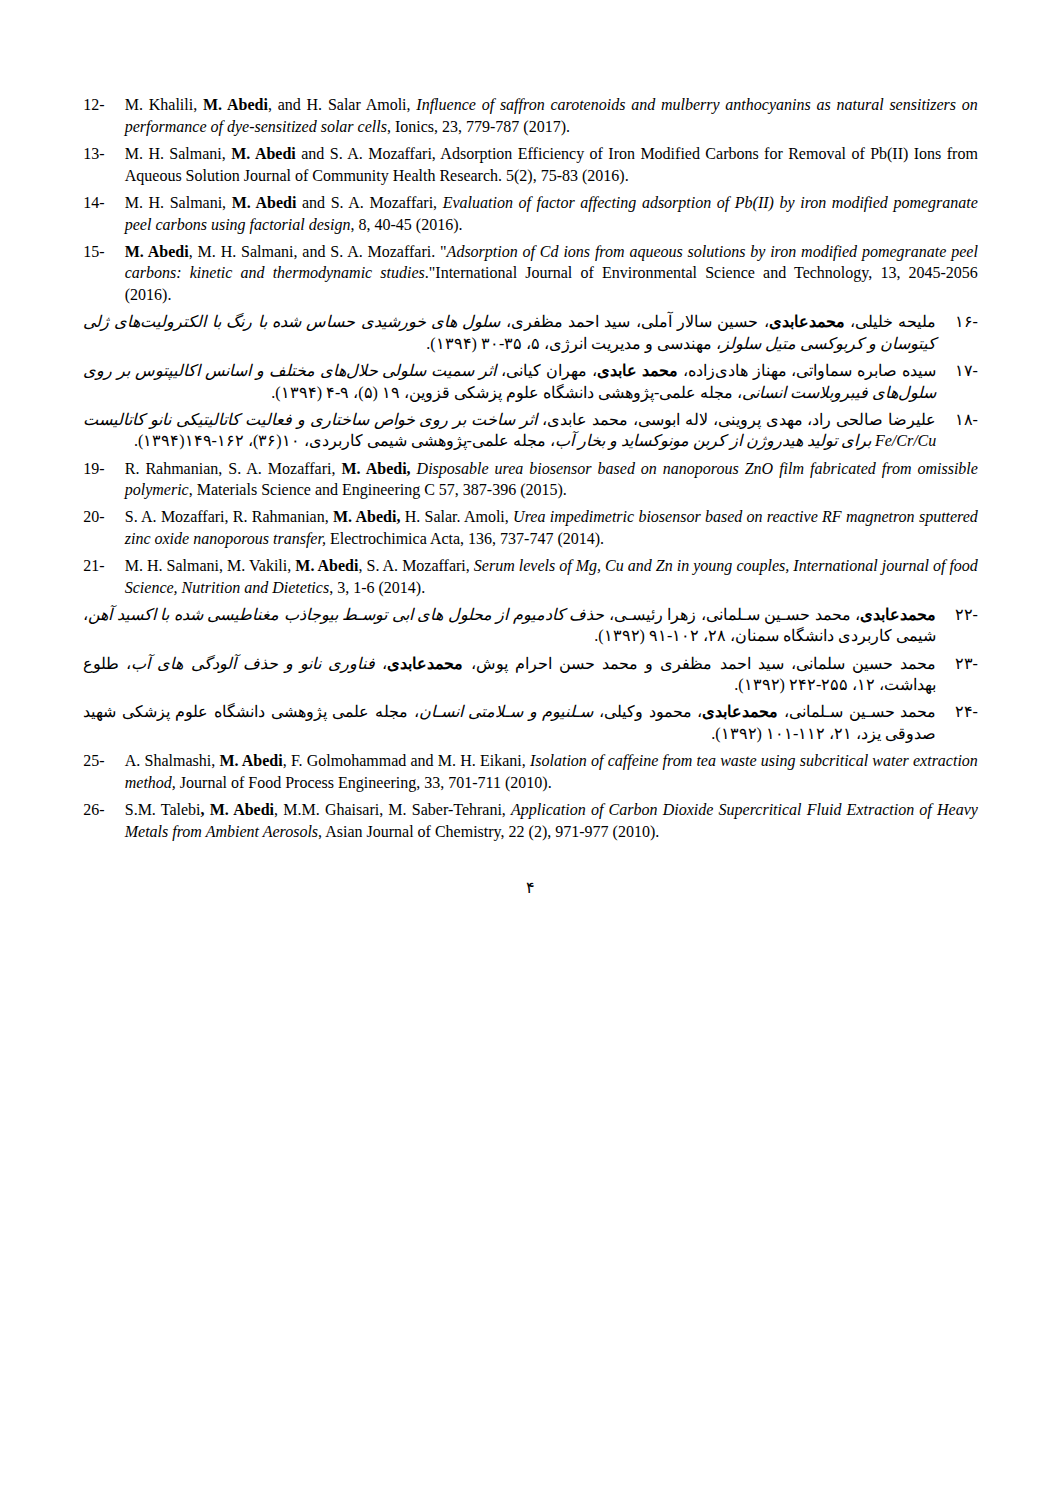12- M. Khalili, M. Abedi, and H. Salar Amoli, Influence of saffron carotenoids and mulberry anthocyanins as natural sensitizers on performance of dye-sensitized solar cells, Ionics, 23, 779-787 (2017).
13- M. H. Salmani, M. Abedi and S. A. Mozaffari, Adsorption Efficiency of Iron Modified Carbons for Removal of Pb(II) Ions from Aqueous Solution Journal of Community Health Research. 5(2), 75-83 (2016).
14- M. H. Salmani, M. Abedi and S. A. Mozaffari, Evaluation of factor affecting adsorption of Pb(II) by iron modified pomegranate peel carbons using factorial design, 8, 40-45 (2016).
15- M. Abedi, M. H. Salmani, and S. A. Mozaffari. "Adsorption of Cd ions from aqueous solutions by iron modified pomegranate peel carbons: kinetic and thermodynamic studies."International Journal of Environmental Science and Technology, 13, 2045-2056 (2016).
-۱۶ ملیحه خلیلی، محمدعابدی، حسین سالار آملی، سید احمد مظفری، سلول های خورشیدی حساس شده با رنگ با الکترولیت‌های ژلی کیتوسان و کربوکسی متیل سلولز، مهندسی و مدیریت انرژی، ۵، ۳۵-۳۰ (۱۳۹۴).
-۱۷ سیده صابره سماواتی، مهناز هادی‌زاده، محمد عابدی، مهران کیانی، اثر سمیت سلولی حلال‌های مختلف و اسانس اکالیپتوس بر روی سلول‌های فیبروبلاست انسانی، مجله علمی-پژوهشی دانشگاه علوم پزشکی قزوین، ۱۹ (۵)، ۹-۴ (۱۳۹۴).
-۱۸ علیرضا صالحی راد، مهدی پروینی، لاله ابوسی، محمد عابدی، اثر ساخت بر روی خواص ساختاری و فعالیت کاتالیتیکی نانو کاتالیست Fe/Cr/Cu برای تولید هیدروژن از کربن مونوکساید و بخار آب، مجله علمی-پژوهشی شیمی کاربردی، ۱۰(۳۶)، ۱۶۲-۱۴۹(۱۳۹۴).
19- R. Rahmanian, S. A. Mozaffari, M. Abedi, Disposable urea biosensor based on nanoporous ZnO film fabricated from omissible polymeric, Materials Science and Engineering C 57, 387-396 (2015).
20- S. A. Mozaffari, R. Rahmanian, M. Abedi, H. Salar. Amoli, Urea impedimetric biosensor based on reactive RF magnetron sputtered zinc oxide nanoporous transfer, Electrochimica Acta, 136, 737-747 (2014).
21- M. H. Salmani, M. Vakili, M. Abedi, S. A. Mozaffari, Serum levels of Mg, Cu and Zn in young couples, International journal of food Science, Nutrition and Dietetics, 3, 1-6 (2014).
-۲۲ محمدعابدی، محمد حسـین سـلمانی، زهرا رئیسـی، حذف کادمیوم از محلول های ابی توسـط بیوجاذب مغناطیسی شده با اکسید آهن، شیمی کاربردی دانشگاه سمنان، ۲۸، ۱۰۲-۹۱ (۱۳۹۲).
-۲۳ محمد حسین سلمانی، سید احمد مظفری و محمد حسن احرام پوش، محمدعابدی، فناوری نانو و حذف آلودگی های آب، طلوع بهداشت، ۱۲، ۲۵۵-۲۴۲ (۱۳۹۲).
-۲۴ محمد حسـین سـلمانی، محمدعابدی، محمود وکیلی، سـلنیوم و سـلامتی انسـان، مجله علمی پژوهشی دانشگاه علوم پزشکی شهید صدوقی یزد، ۲۱، ۱۱۲-۱۰۱ (۱۳۹۲).
25- A. Shalmashi, M. Abedi, F. Golmohammad and M. H. Eikani, Isolation of caffeine from tea waste using subcritical water extraction method, Journal of Food Process Engineering, 33, 701-711 (2010).
26- S.M. Talebi, M. Abedi, M.M. Ghaisari, M. Saber-Tehrani, Application of Carbon Dioxide Supercritical Fluid Extraction of Heavy Metals from Ambient Aerosols, Asian Journal of Chemistry, 22 (2), 971-977 (2010).
۴